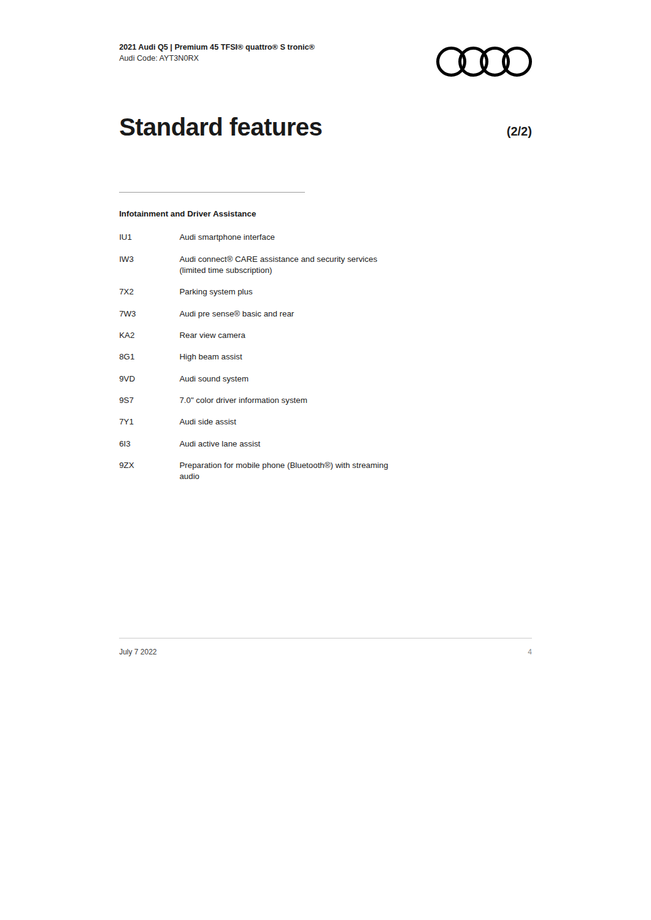2021 Audi Q5 | Premium 45 TFSI® quattro® S tronic®
Audi Code: AYT3N0RX
Standard features
(2/2)
Infotainment and Driver Assistance
| IU1 | Audi smartphone interface |
| IW3 | Audi connect® CARE assistance and security services (limited time subscription) |
| 7X2 | Parking system plus |
| 7W3 | Audi pre sense® basic and rear |
| KA2 | Rear view camera |
| 8G1 | High beam assist |
| 9VD | Audi sound system |
| 9S7 | 7.0" color driver information system |
| 7Y1 | Audi side assist |
| 6I3 | Audi active lane assist |
| 9ZX | Preparation for mobile phone (Bluetooth®) with streaming audio |
July 7 2022
4